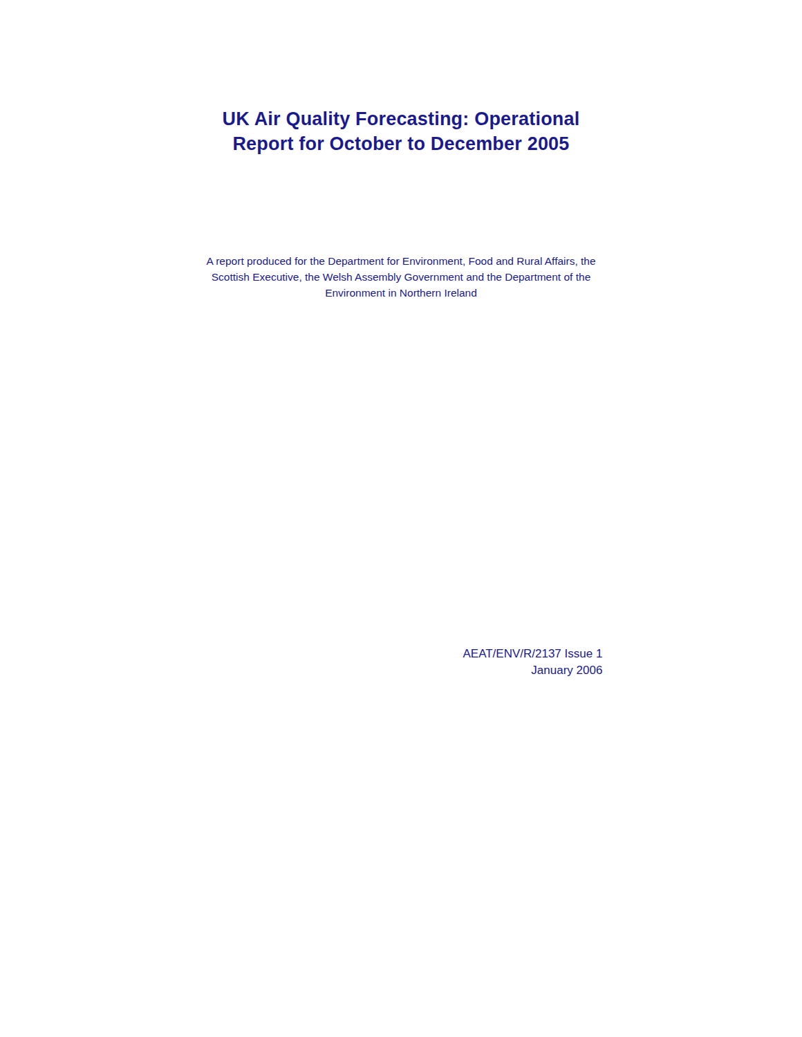UK Air Quality Forecasting: Operational Report for October to December 2005
A report produced for the Department for Environment, Food and Rural Affairs, the Scottish Executive, the Welsh Assembly Government and the Department of the Environment in Northern Ireland
AEAT/ENV/R/2137 Issue 1
January 2006